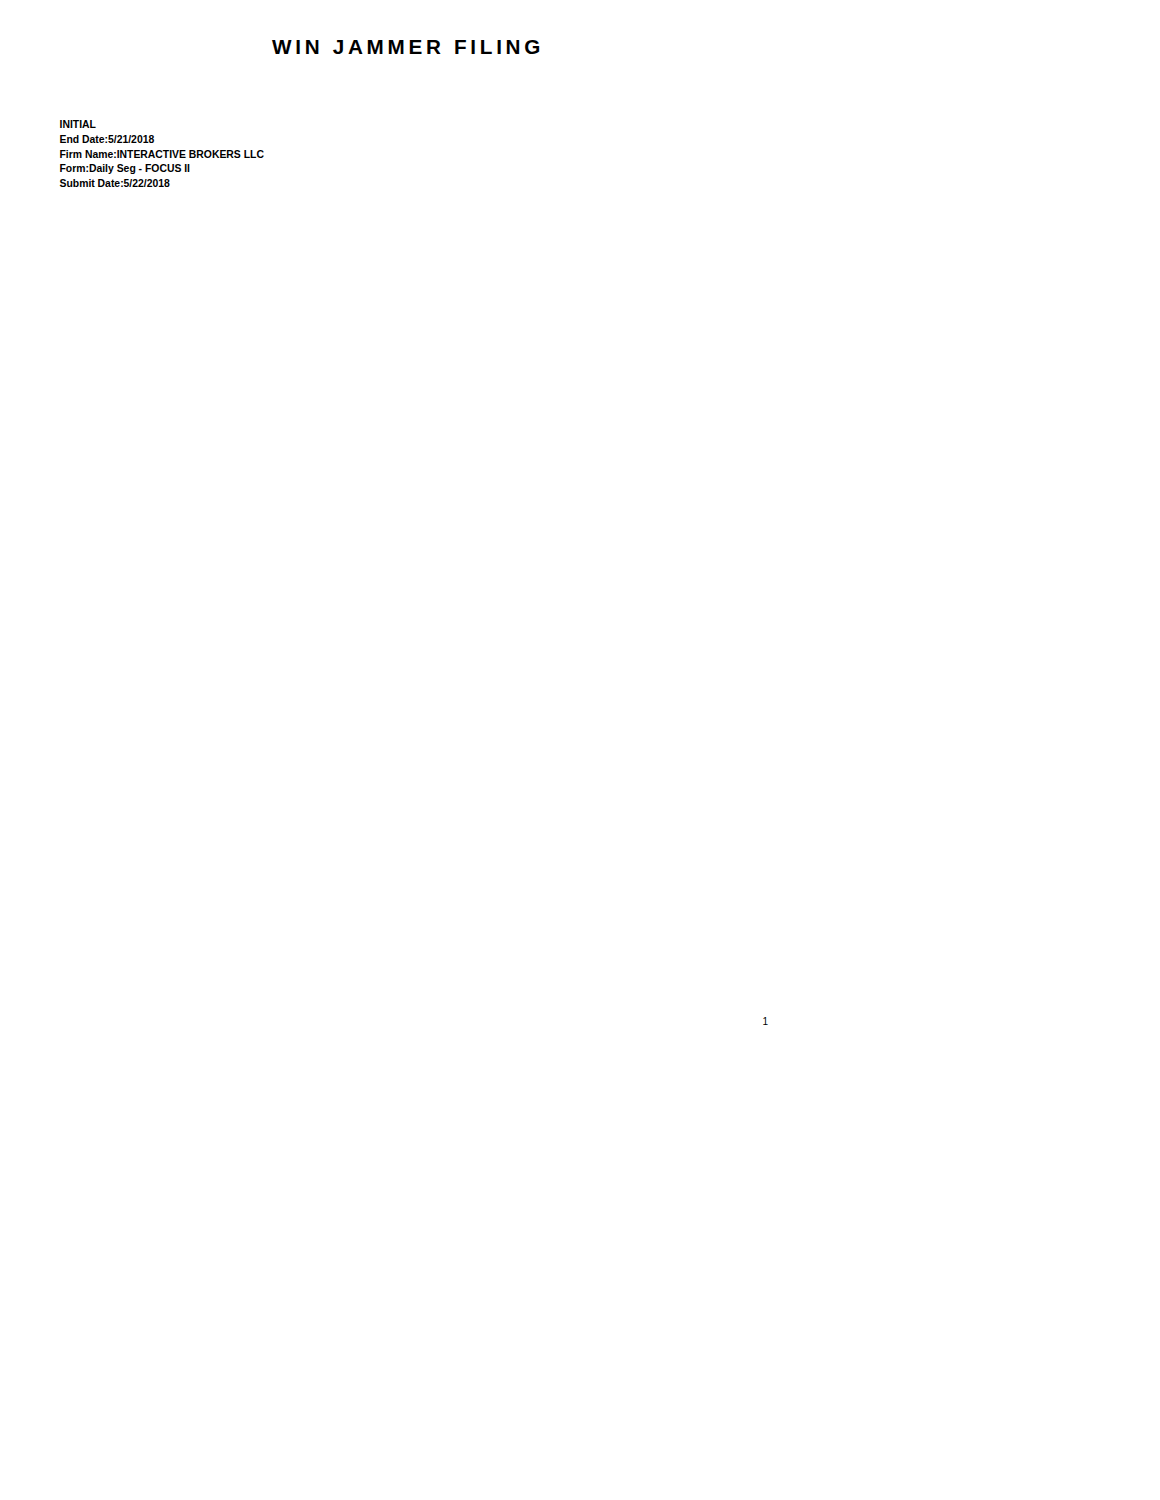WIN JAMMER FILING
INITIAL
End Date:5/21/2018
Firm Name:INTERACTIVE BROKERS LLC
Form:Daily Seg - FOCUS II
Submit Date:5/22/2018
1